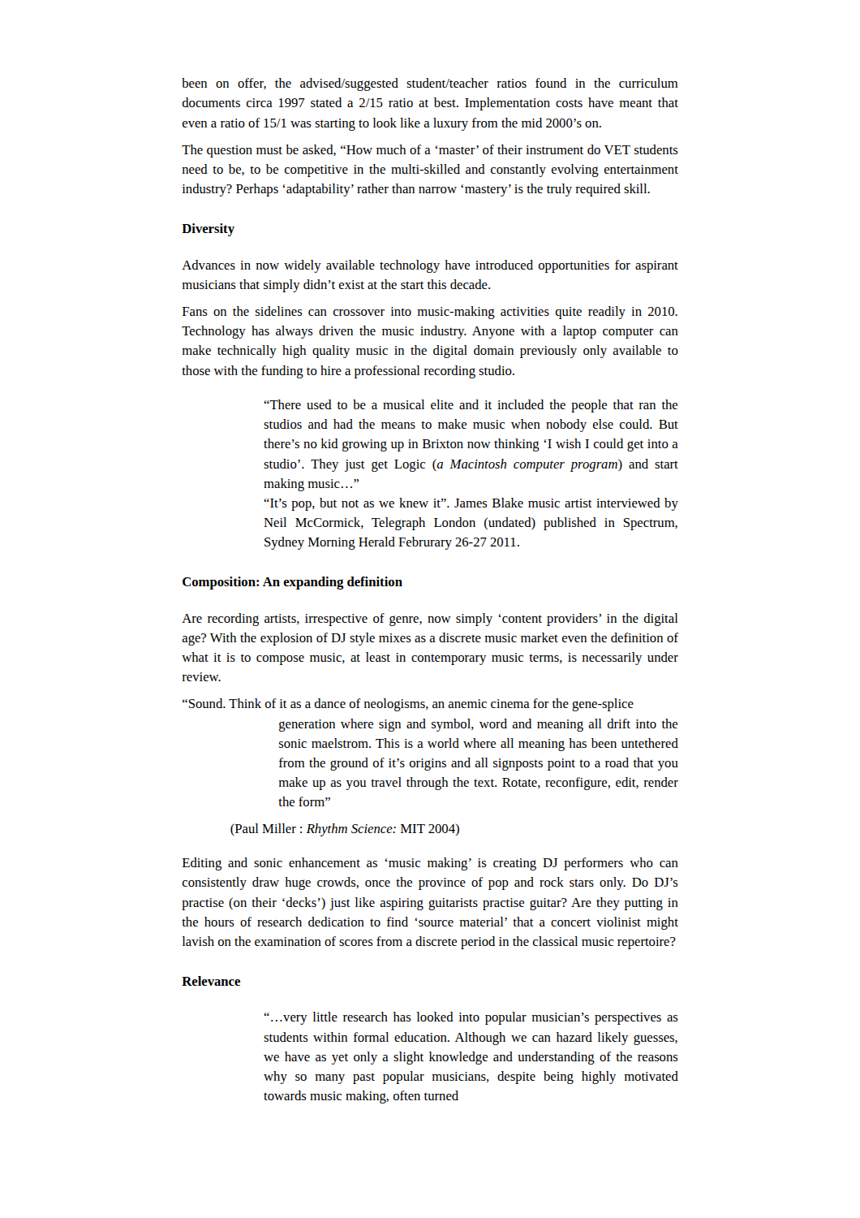been on offer, the advised/suggested student/teacher ratios found in the curriculum documents circa 1997 stated a 2/15 ratio at best. Implementation costs have meant that even a ratio of 15/1 was starting to look like a luxury from the mid 2000’s on.
The question must be asked, “How much of a ‘master’ of their instrument do VET students need to be, to be competitive in the multi-skilled and constantly evolving entertainment industry? Perhaps ‘adaptability’ rather than narrow ‘mastery’ is the truly required skill.
Diversity
Advances in now widely available technology have introduced opportunities for aspirant musicians that simply didn’t exist at the start this decade.
Fans on the sidelines can crossover into music-making activities quite readily in 2010. Technology has always driven the music industry. Anyone with a laptop computer can make technically high quality music in the digital domain previously only available to those with the funding to hire a professional recording studio.
“There used to be a musical elite and it included the people that ran the studios and had the means to make music when nobody else could. But there’s no kid growing up in Brixton now thinking ‘I wish I could get into a studio’. They just get Logic (a Macintosh computer program) and start making music…”
“It’s pop, but not as we knew it”. James Blake music artist interviewed by Neil McCormick, Telegraph London (undated) published in Spectrum, Sydney Morning Herald Februrary 26-27 2011.
Composition: An expanding definition
Are recording artists, irrespective of genre, now simply ‘content providers’ in the digital age? With the explosion of DJ style mixes as a discrete music market even the definition of what it is to compose music, at least in contemporary music terms, is necessarily under review.
“Sound. Think of it as a dance of neologisms, an anemic cinema for the gene-splice generation where sign and symbol, word and meaning all drift into the sonic maelstrom. This is a world where all meaning has been untethered from the ground of it’s origins and all signposts point to a road that you make up as you travel through the text. Rotate, reconfigure, edit, render the form”
(Paul Miller : Rhythm Science: MIT 2004)
Editing and sonic enhancement as ‘music making’ is creating DJ performers who can consistently draw huge crowds, once the province of pop and rock stars only. Do DJ’s practise (on their ‘decks’) just like aspiring guitarists practise guitar? Are they putting in the hours of research dedication to find ‘source material’ that a concert violinist might lavish on the examination of scores from a discrete period in the classical music repertoire?
Relevance
“…very little research has looked into popular musician’s perspectives as students within formal education. Although we can hazard likely guesses, we have as yet only a slight knowledge and understanding of the reasons why so many past popular musicians, despite being highly motivated towards music making, often turned